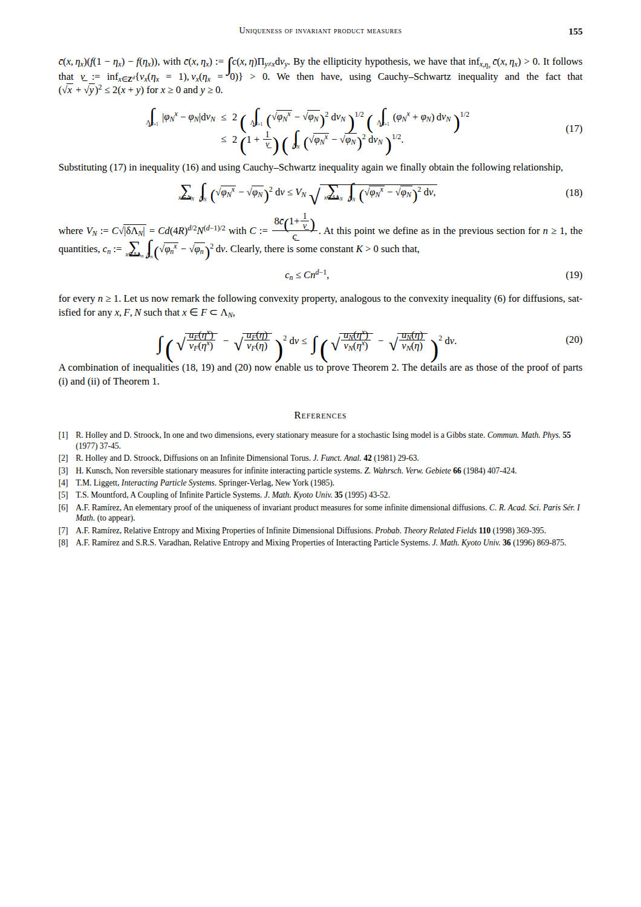Uniqueness of invariant product measures 155
c̄(x, ηx)(f(1 − ηx) − f(ηx)), with c̄(x, ηx) := ∫c(x, η)Πy≠xdνy. By the ellipticity hypothesis, we have that infx,ηx c̄(x, ηx) > 0. It follows that v̲ := infx∈Zd{νx(ηx = 1), νx(ηx = 0)} > 0. We then have, using Cauchy–Schwartz inequality and the fact that (√x + √y)2 ≤ 2(x + y) for x ≥ 0 and y ≥ 0.
| ∫ Λ N +1 / φ N x − φ N /d ν N | ≤ | 2 ( ∫ Λ N +1 ( √ φ N x − √ φ N ) 2 d ν N ) 1/2 ( ∫ Λ N +1 ( φ N x + φ N ) d ν N ) 1/2 |
| | ≤ | 2 ( 1 + 1 v ̲ ) ( ∫ Λ N ( √ φ N x − √ φ N ) 2 d ν N ) 1/2 . |
(17)
Substituting (17) in inequality (16) and using Cauchy–Schwartz inequality again we finally obtain the following relationship,
∑x∈ΛN ∫ΛN (√φNx − √φN)2 dν ≤ VN √ ∑x∈δΛN ∫ΛN (√φNx − √φN)2 dν,
(18)
where VN := C√|δΛN| = Cd(4R)d/2N(d−1)/2 with C := 8c̄(1+1 v̲) c̲. At this point we define as in the previous section for n ≥ 1, the quantities, cn := ∑x∈δΛn∫Λn(√φnx − √φn)2 dν. Clearly, there is some constant K > 0 such that,
cn ≤ Cnd−1,
(19)
for every n ≥ 1. Let us now remark the following convexity property, analogous to the convexity inequality (6) for diffusions, satisfied for any x, F, N such that x ∈ F ⊂ ΛN,
∫ ( √uF(ηx) vF(ηx) − √uF(η) vF(η) )2 dν ≤ ∫ ( √uN(ηx) vN(ηx) − √uN(η) vN(η) )2 dν.
(20)
A combination of inequalities (18, 19) and (20) now enable us to prove Theorem 2. The details are as those of the proof of parts (i) and (ii) of Theorem 1.
References
[1] R. Holley and D. Stroock, In one and two dimensions, every stationary measure for a stochastic Ising model is a Gibbs state. Commun. Math. Phys. 55 (1977) 37-45.
[2] R. Holley and D. Stroock, Diffusions on an Infinite Dimensional Torus. J. Funct. Anal. 42 (1981) 29-63.
[3] H. Kunsch, Non reversible stationary measures for infinite interacting particle systems. Z. Wahrsch. Verw. Gebiete 66 (1984) 407-424.
[4] T.M. Liggett, Interacting Particle Systems. Springer-Verlag, New York (1985).
[5] T.S. Mountford, A Coupling of Infinite Particle Systems. J. Math. Kyoto Univ. 35 (1995) 43-52.
[6] A.F. Ramírez, An elementary proof of the uniqueness of invariant product measures for some infinite dimensional diffusions. C. R. Acad. Sci. Paris Sér. I Math. (to appear).
[7] A.F. Ramírez, Relative Entropy and Mixing Properties of Infinite Dimensional Diffusions. Probab. Theory Related Fields 110 (1998) 369-395.
[8] A.F. Ramírez and S.R.S. Varadhan, Relative Entropy and Mixing Properties of Interacting Particle Systems. J. Math. Kyoto Univ. 36 (1996) 869-875.